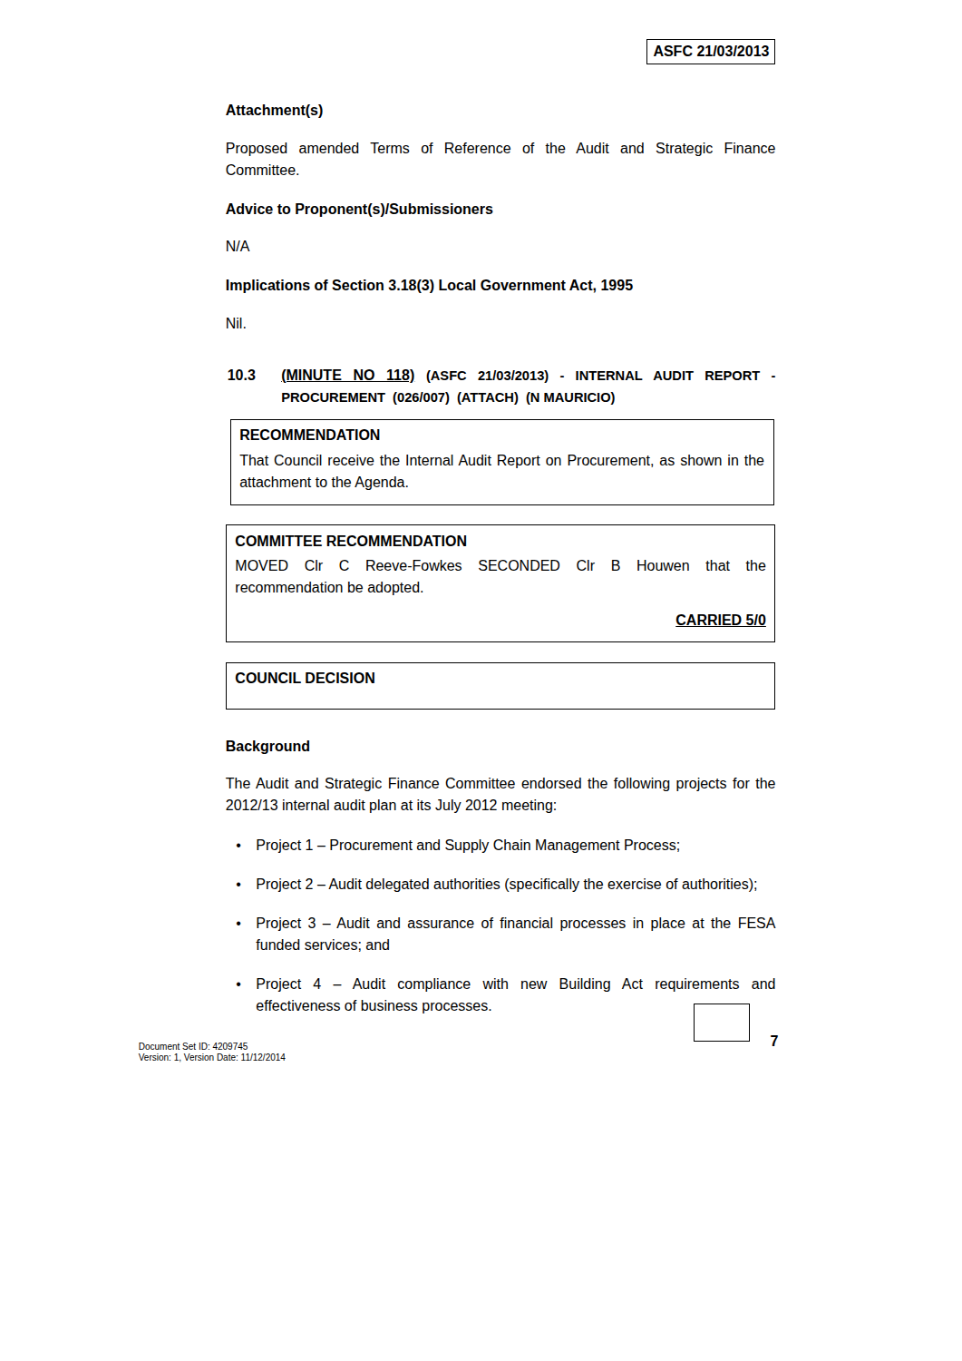ASFC 21/03/2013
Attachment(s)
Proposed amended Terms of Reference of the Audit and Strategic Finance Committee.
Advice to Proponent(s)/Submissioners
N/A
Implications of Section 3.18(3) Local Government Act, 1995
Nil.
10.3
(MINUTE NO 118) (ASFC 21/03/2013) - INTERNAL AUDIT REPORT - PROCUREMENT (026/007) (ATTACH) (N MAURICIO)
RECOMMENDATION
That Council receive the Internal Audit Report on Procurement, as shown in the attachment to the Agenda.
COMMITTEE RECOMMENDATION
MOVED Clr C Reeve-Fowkes SECONDED Clr B Houwen that the recommendation be adopted.
CARRIED 5/0
COUNCIL DECISION
Background
The Audit and Strategic Finance Committee endorsed the following projects for the 2012/13 internal audit plan at its July 2012 meeting:
Project 1 – Procurement and Supply Chain Management Process;
Project 2 – Audit delegated authorities (specifically the exercise of authorities);
Project 3 – Audit and assurance of financial processes in place at the FESA funded services; and
Project 4 – Audit compliance with new Building Act requirements and effectiveness of business processes.
7
Document Set ID: 4209745
Version: 1, Version Date: 11/12/2014